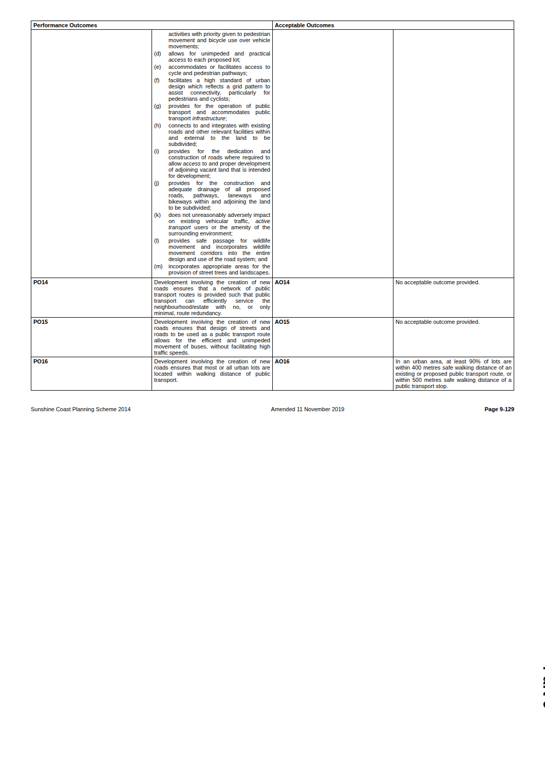Part 9
| Performance Outcomes | Acceptable Outcomes |
| --- | --- |
| | activities with priority given to pedestrian movement and bicycle use over vehicle movements; (d) allows for unimpeded and practical access to each proposed lot; (e) accommodates or facilitates access to cycle and pedestrian pathways; (f) facilitates a high standard of urban design which reflects a grid pattern to assist connectivity, particularly for pedestrians and cyclists; (g) provides for the operation of public transport and accommodates public transport infrastructure ; (h) connects to and integrates with existing roads and other relevant facilities within and external to the land to be subdivided; (i) provides for the dedication and construction of roads where required to allow access to and proper development of adjoining vacant land that is intended for development; (j) provides for the construction and adequate drainage of all proposed roads, pathways, laneways and bikeways within and adjoining the land to be subdivided; (k) does not unreasonably adversely impact on existing vehicular traffic, active transport users or the amenity of the surrounding environment; (l) provides safe passage for wildlife movement and incorporates wildlife movement corridors into the entire design and use of the road system; and (m) incorporates appropriate areas for the provision of street trees and landscapes. | | |
| PO14 | Development involving the creation of new roads ensures that a network of public transport routes is provided such that public transport can efficiently service the neighbourhood/estate with no, or only minimal, route redundancy. | AO14 | No acceptable outcome provided. |
| PO15 | Development involving the creation of new roads ensures that design of streets and roads to be used as a public transport route allows for the efficient and unimpeded movement of buses, without facilitating high traffic speeds. | AO15 | No acceptable outcome provided. |
| PO16 | Development involving the creation of new roads ensures that most or all urban lots are located within walking distance of public transport. | AO16 | In an urban area, at least 90% of lots are within 400 metres safe walking distance of an existing or proposed public transport route, or within 500 metres safe walking distance of a public transport stop. |
Sunshine Coast Planning Scheme 2014
Amended 11 November 2019
Page 9-129